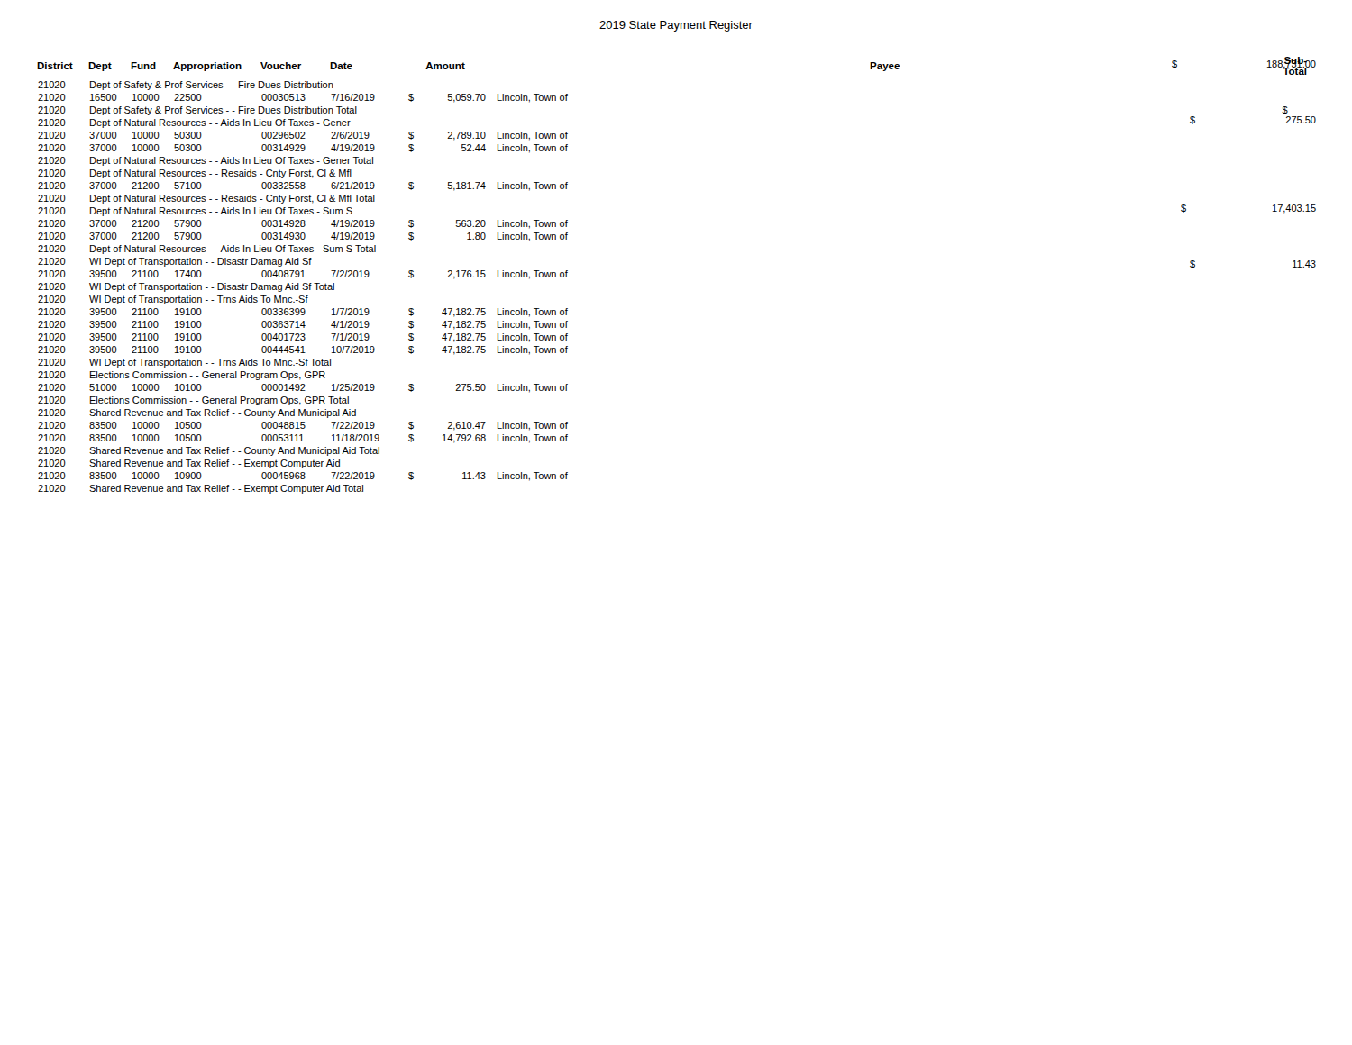2019 State Payment Register
| District | Dept | Fund | Appropriation | Voucher | Date | Amount | Payee | Sub-Total |
| --- | --- | --- | --- | --- | --- | --- | --- | --- |
| 21020 | Dept of Safety & Prof Services - - Fire Dues Distribution | | | | |
| 21020 | 16500 | 10000 | 22500 | 00030513 | 7/16/2019 | $ | 5,059.70 | Lincoln, Town of | |
| 21020 | Dept of Safety & Prof Services - - Fire Dues Distribution Total | | | | $ |
| 21020 | Dept of Natural Resources - - Aids In Lieu Of Taxes - Gener | | | | |
| 21020 | 37000 | 10000 | 50300 | 00296502 | 2/6/2019 | $ | 2,789.10 | Lincoln, Town of | |
| 21020 | 37000 | 10000 | 50300 | 00314929 | 4/19/2019 | $ | 52.44 | Lincoln, Town of | |
| 21020 | Dept of Natural Resources - - Aids In Lieu Of Taxes - Gener Total | | | | |
| 21020 | Dept of Natural Resources - - Resaids - Cnty Forst, Cl & Mfl | | | | |
| 21020 | 37000 | 21200 | 57100 | 00332558 | 6/21/2019 | $ | 5,181.74 | Lincoln, Town of | |
| 21020 | Dept of Natural Resources - - Resaids - Cnty Forst, Cl & Mfl Total | | | | |
| 21020 | Dept of Natural Resources - - Aids In Lieu Of Taxes - Sum S | | | | |
| 21020 | 37000 | 21200 | 57900 | 00314928 | 4/19/2019 | $ | 563.20 | Lincoln, Town of | |
| 21020 | 37000 | 21200 | 57900 | 00314930 | 4/19/2019 | $ | 1.80 | Lincoln, Town of | |
| 21020 | Dept of Natural Resources - - Aids In Lieu Of Taxes - Sum S Total | | | | |
| 21020 | WI Dept of Transportation - - Disastr Damag Aid Sf | | | | |
| 21020 | 39500 | 21100 | 17400 | 00408791 | 7/2/2019 | $ | 2,176.15 | Lincoln, Town of | |
| 21020 | WI Dept of Transportation - - Disastr Damag Aid Sf Total | | | | |
| 21020 | WI Dept of Transportation - - Trns Aids To Mnc.-Sf | | | | |
| 21020 | 39500 | 21100 | 19100 | 00336399 | 1/7/2019 | $ | 47,182.75 | Lincoln, Town of | |
| 21020 | 39500 | 21100 | 19100 | 00363714 | 4/1/2019 | $ | 47,182.75 | Lincoln, Town of | |
| 21020 | 39500 | 21100 | 19100 | 00401723 | 7/1/2019 | $ | 47,182.75 | Lincoln, Town of | |
| 21020 | 39500 | 21100 | 19100 | 00444541 | 10/7/2019 | $ | 47,182.75 | Lincoln, Town of | |
| 21020 | WI Dept of Transportation - - Trns Aids To Mnc.-Sf Total | | | | |
| 21020 | Elections Commission - - General Program Ops, GPR | | | | |
| 21020 | 51000 | 10000 | 10100 | 00001492 | 1/25/2019 | $ | 275.50 | Lincoln, Town of | |
| 21020 | Elections Commission - - General Program Ops, GPR Total | | | | |
| 21020 | Shared Revenue and Tax Relief - - County And Municipal Aid | | | | |
| 21020 | 83500 | 10000 | 10500 | 00048815 | 7/22/2019 | $ | 2,610.47 | Lincoln, Town of | |
| 21020 | 83500 | 10000 | 10500 | 00053111 | 11/18/2019 | $ | 14,792.68 | Lincoln, Town of | |
| 21020 | Shared Revenue and Tax Relief - - County And Municipal Aid Total | | | | |
| 21020 | Shared Revenue and Tax Relief - - Exempt Computer Aid | | | | |
| 21020 | 83500 | 10000 | 10900 | 00045968 | 7/22/2019 | $ | 11.43 | Lincoln, Town of | |
| 21020 | Shared Revenue and Tax Relief - - Exempt Computer Aid Total | | | | |
$5,059.70
$2,841.54
$5,181.74
$565.00
$2,176.15
$188,731.00
$275.50
$17,403.15
$11.43